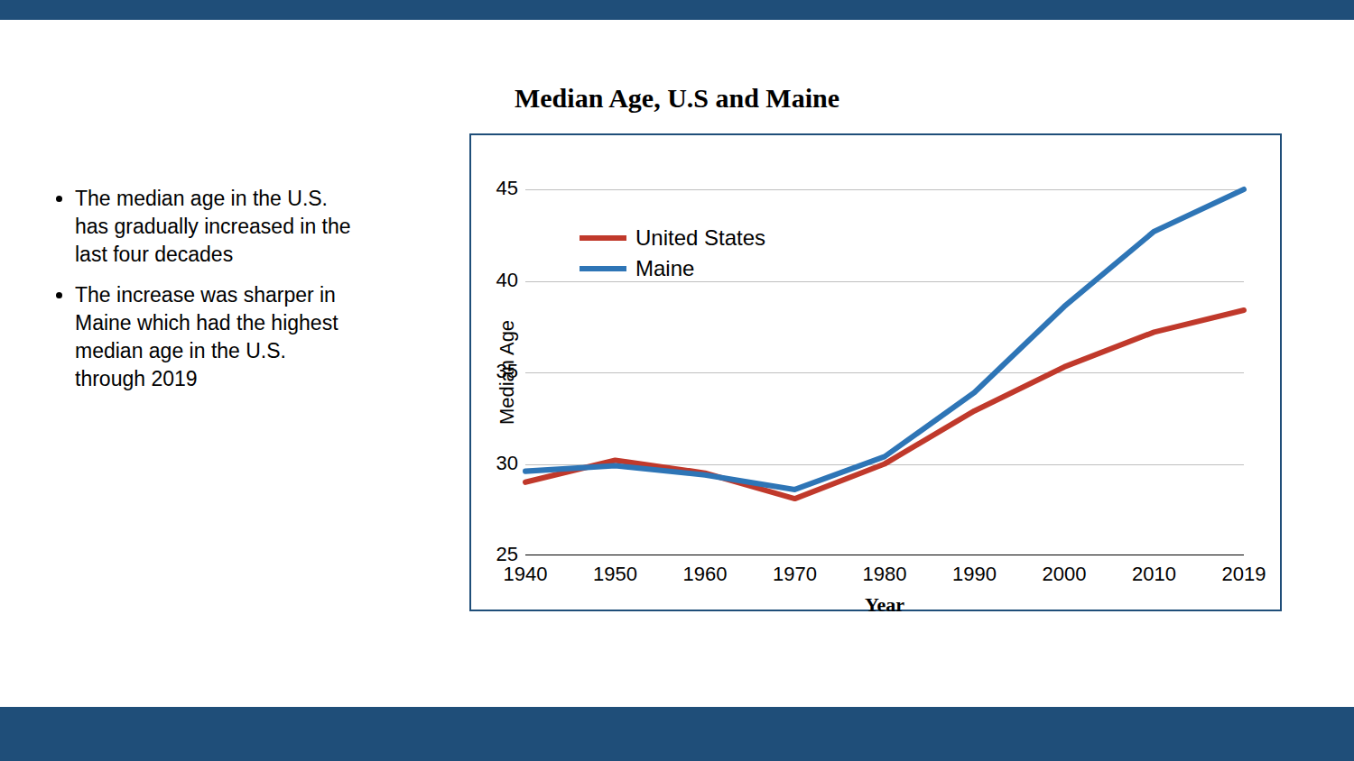Median Age, U.S and Maine
The median age in the U.S. has gradually increased in the last four decades
The increase was sharper in Maine which had the highest median age in the U.S. through 2019
Median Age
45
40
35
30
25
1940
1950
1960
1970
1980
1990
2000
2010
2019
Year
United States
Maine